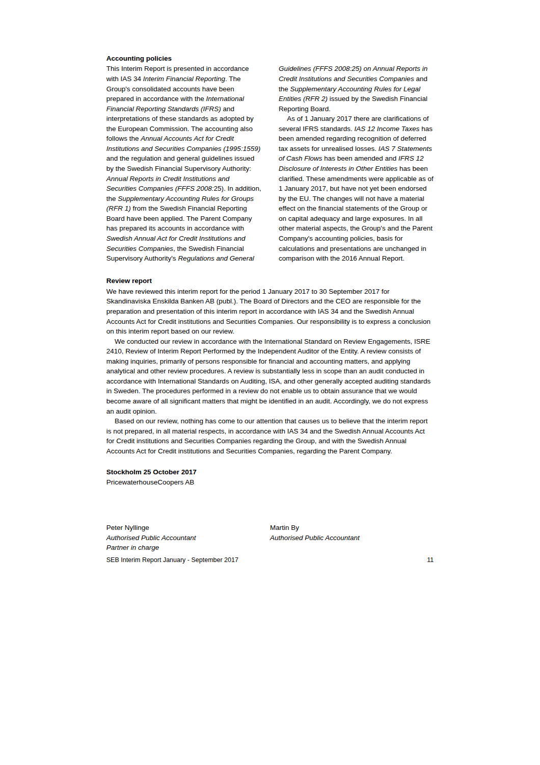Accounting policies
This Interim Report is presented in accordance with IAS 34 Interim Financial Reporting. The Group's consolidated accounts have been prepared in accordance with the International Financial Reporting Standards (IFRS) and interpretations of these standards as adopted by the European Commission. The accounting also follows the Annual Accounts Act for Credit Institutions and Securities Companies (1995:1559) and the regulation and general guidelines issued by the Swedish Financial Supervisory Authority: Annual Reports in Credit Institutions and Securities Companies (FFFS 2008: 25). In addition, the Supplementary Accounting Rules for Groups (RFR 1) from the Swedish Financial Reporting Board have been applied. The Parent Company has prepared its accounts in accordance with Swedish Annual Act for Credit Institutions and Securities Companies, the Swedish Financial Supervisory Authority's Regulations and General Guidelines (FFFS 2008:25) on Annual Reports in Credit Institutions and Securities Companies and the Supplementary Accounting Rules for Legal Entities (RFR 2) issued by the Swedish Financial Reporting Board.
As of 1 January 2017 there are clarifications of several IFRS standards. IAS 12 Income Taxes has been amended regarding recognition of deferred tax assets for unrealised losses. IAS 7 Statements of Cash Flows has been amended and IFRS 12 Disclosure of Interests in Other Entities has been clarified. These amendments were applicable as of 1 January 2017, but have not yet been endorsed by the EU. The changes will not have a material effect on the financial statements of the Group or on capital adequacy and large exposures. In all other material aspects, the Group's and the Parent Company's accounting policies, basis for calculations and presentations are unchanged in comparison with the 2016 Annual Report.
Review report
We have reviewed this interim report for the period 1 January 2017 to 30 September 2017 for Skandinaviska Enskilda Banken AB (publ.). The Board of Directors and the CEO are responsible for the preparation and presentation of this interim report in accordance with IAS 34 and the Swedish Annual Accounts Act for Credit institutions and Securities Companies. Our responsibility is to express a conclusion on this interim report based on our review.
We conducted our review in accordance with the International Standard on Review Engagements, ISRE 2410, Review of Interim Report Performed by the Independent Auditor of the Entity. A review consists of making inquiries, primarily of persons responsible for financial and accounting matters, and applying analytical and other review procedures. A review is substantially less in scope than an audit conducted in accordance with International Standards on Auditing, ISA, and other generally accepted auditing standards in Sweden. The procedures performed in a review do not enable us to obtain assurance that we would become aware of all significant matters that might be identified in an audit. Accordingly, we do not express an audit opinion.
Based on our review, nothing has come to our attention that causes us to believe that the interim report is not prepared, in all material respects, in accordance with IAS 34 and the Swedish Annual Accounts Act for Credit institutions and Securities Companies regarding the Group, and with the Swedish Annual Accounts Act for Credit institutions and Securities Companies, regarding the Parent Company.
Stockholm 25 October 2017
PricewaterhouseCoopers AB
| Peter Nyllinge Authorised Public Accountant Partner in charge | Martin By Authorised Public Accountant |
SEB Interim Report January - September 2017
11